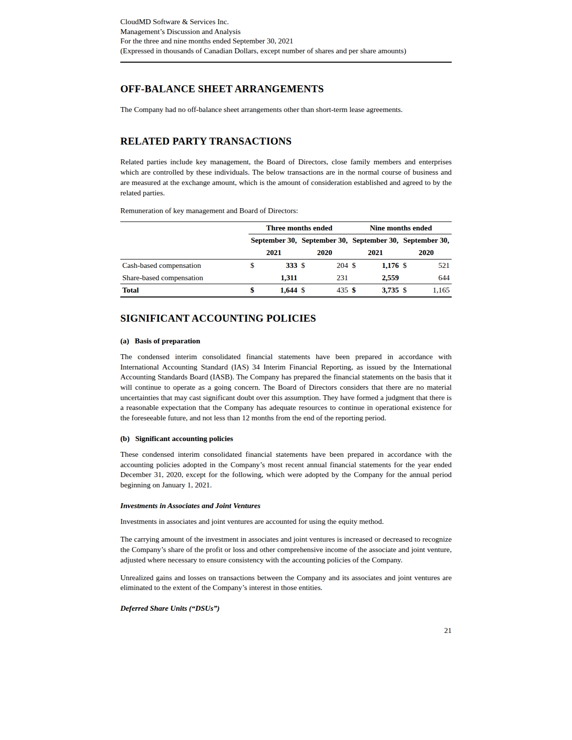CloudMD Software & Services Inc.
Management’s Discussion and Analysis
For the three and nine months ended September 30, 2021
(Expressed in thousands of Canadian Dollars, except number of shares and per share amounts)
OFF-BALANCE SHEET ARRANGEMENTS
The Company had no off-balance sheet arrangements other than short-term lease agreements.
RELATED PARTY TRANSACTIONS
Related parties include key management, the Board of Directors, close family members and enterprises which are controlled by these individuals. The below transactions are in the normal course of business and are measured at the exchange amount, which is the amount of consideration established and agreed to by the related parties.
Remuneration of key management and Board of Directors:
| | Three months ended | Nine months ended |
| --- | --- | --- |
| | September 30, | September 30, | September 30, | September 30, |
| | 2021 | 2020 | 2021 | 2020 |
| Cash-based compensation | $ | 333 | $ | 204 | $ | 1,176 | $ | 521 |
| Share-based compensation | | 1,311 | | 231 | | 2,559 | | 644 |
| Total | $ | 1,644 | $ | 435 | $ | 3,735 | $ | 1,165 |
SIGNIFICANT ACCOUNTING POLICIES
(a) Basis of preparation
The condensed interim consolidated financial statements have been prepared in accordance with International Accounting Standard (IAS) 34 Interim Financial Reporting, as issued by the International Accounting Standards Board (IASB). The Company has prepared the financial statements on the basis that it will continue to operate as a going concern. The Board of Directors considers that there are no material uncertainties that may cast significant doubt over this assumption. They have formed a judgment that there is a reasonable expectation that the Company has adequate resources to continue in operational existence for the foreseeable future, and not less than 12 months from the end of the reporting period.
(b) Significant accounting policies
These condensed interim consolidated financial statements have been prepared in accordance with the accounting policies adopted in the Company’s most recent annual financial statements for the year ended December 31, 2020, except for the following, which were adopted by the Company for the annual period beginning on January 1, 2021.
Investments in Associates and Joint Ventures
Investments in associates and joint ventures are accounted for using the equity method.
The carrying amount of the investment in associates and joint ventures is increased or decreased to recognize the Company’s share of the profit or loss and other comprehensive income of the associate and joint venture, adjusted where necessary to ensure consistency with the accounting policies of the Company.
Unrealized gains and losses on transactions between the Company and its associates and joint ventures are eliminated to the extent of the Company’s interest in those entities.
Deferred Share Units (“DSUs”)
21